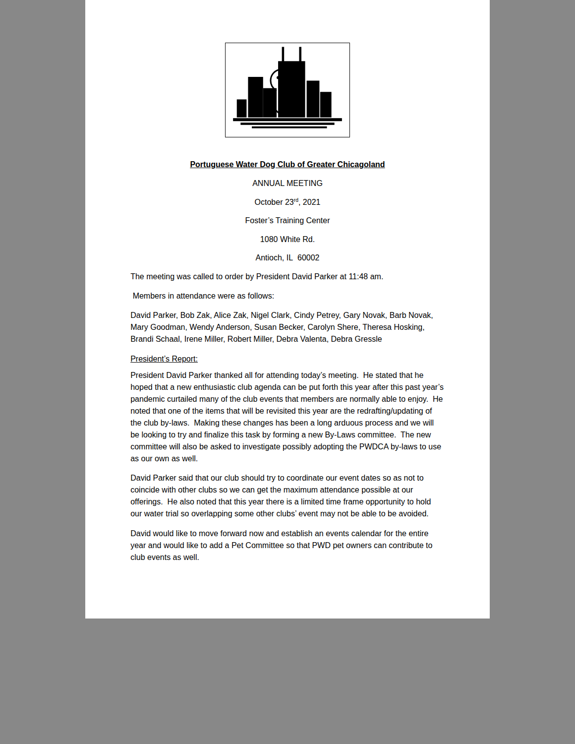Portuguese Water Dog Club of Greater Chicagoland
ANNUAL MEETING
October 23rd, 2021
Foster’s Training Center
1080 White Rd.
Antioch, IL 60002
The meeting was called to order by President David Parker at 11:48 am.
Members in attendance were as follows:
David Parker, Bob Zak, Alice Zak, Nigel Clark, Cindy Petrey, Gary Novak, Barb Novak, Mary Goodman, Wendy Anderson, Susan Becker, Carolyn Shere, Theresa Hosking, Brandi Schaal, Irene Miller, Robert Miller, Debra Valenta, Debra Gressle
President’s Report:
President David Parker thanked all for attending today’s meeting. He stated that he hoped that a new enthusiastic club agenda can be put forth this year after this past year’s pandemic curtailed many of the club events that members are normally able to enjoy. He noted that one of the items that will be revisited this year are the redrafting/updating of the club by-laws. Making these changes has been a long arduous process and we will be looking to try and finalize this task by forming a new By-Laws committee. The new committee will also be asked to investigate possibly adopting the PWDCA by-laws to use as our own as well.
David Parker said that our club should try to coordinate our event dates so as not to coincide with other clubs so we can get the maximum attendance possible at our offerings. He also noted that this year there is a limited time frame opportunity to hold our water trial so overlapping some other clubs’ event may not be able to be avoided.
David would like to move forward now and establish an events calendar for the entire year and would like to add a Pet Committee so that PWD pet owners can contribute to club events as well.